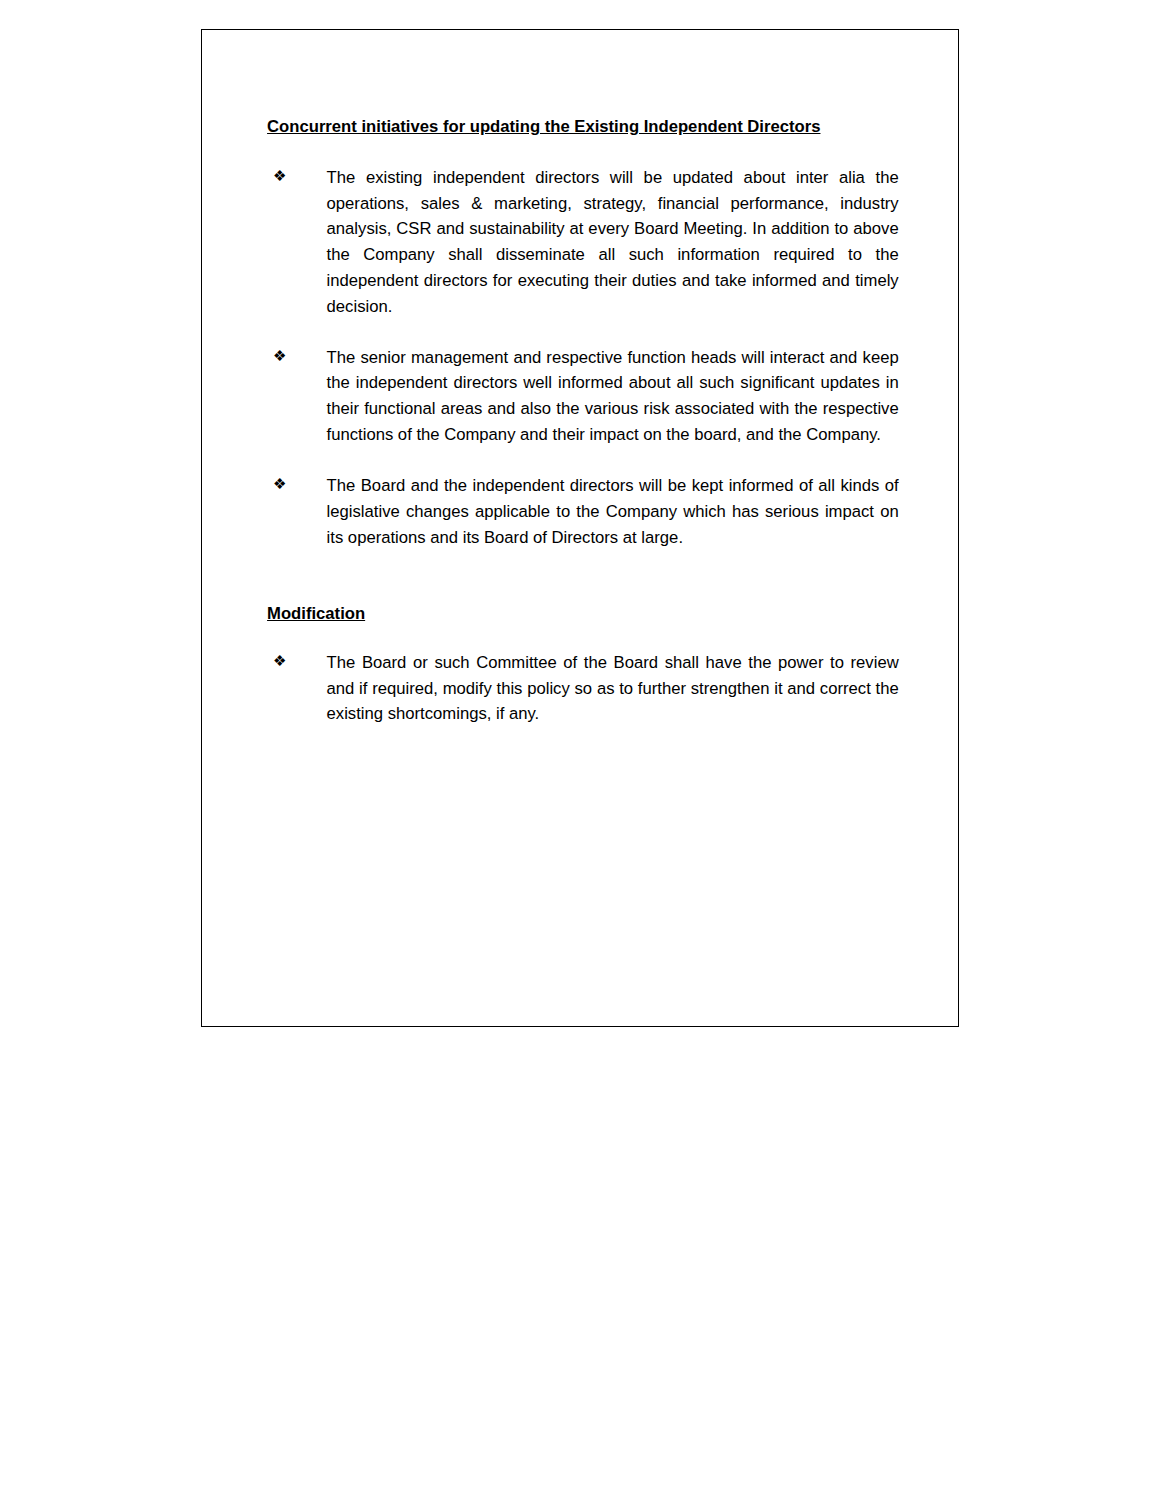Concurrent initiatives for updating the Existing Independent Directors
The existing independent directors will be updated about inter alia the operations, sales & marketing, strategy, financial performance, industry analysis, CSR and sustainability at every Board Meeting. In addition to above the Company shall disseminate all such information required to the independent directors for executing their duties and take informed and timely decision.
The senior management and respective function heads will interact and keep the independent directors well informed about all such significant updates in their functional areas and also the various risk associated with the respective functions of the Company and their impact on the board, and the Company.
The Board and the independent directors will be kept informed of all kinds of legislative changes applicable to the Company which has serious impact on its operations and its Board of Directors at large.
Modification
The Board or such Committee of the Board shall have the power to review and if required, modify this policy so as to further strengthen it and correct the existing shortcomings, if any.